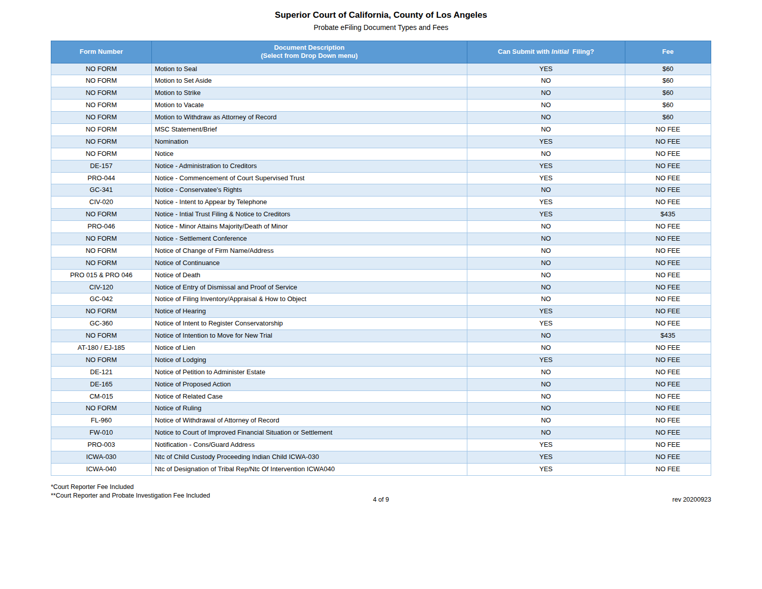Superior Court of California, County of Los Angeles
Probate eFiling Document Types and Fees
| Form Number | Document Description (Select from Drop Down menu) | Can Submit with Initial Filing? | Fee |
| --- | --- | --- | --- |
| NO FORM | Motion to Seal | YES | $60 |
| NO FORM | Motion to Set Aside | NO | $60 |
| NO FORM | Motion to Strike | NO | $60 |
| NO FORM | Motion to Vacate | NO | $60 |
| NO FORM | Motion to Withdraw as Attorney of Record | NO | $60 |
| NO FORM | MSC Statement/Brief | NO | NO FEE |
| NO FORM | Nomination | YES | NO FEE |
| NO FORM | Notice | NO | NO FEE |
| DE-157 | Notice - Administration to Creditors | YES | NO FEE |
| PRO-044 | Notice - Commencement of Court Supervised Trust | YES | NO FEE |
| GC-341 | Notice - Conservatee's Rights | NO | NO FEE |
| CIV-020 | Notice - Intent to Appear by Telephone | YES | NO FEE |
| NO FORM | Notice - Intial Trust Filing & Notice to Creditors | YES | $435 |
| PRO-046 | Notice - Minor Attains Majority/Death of Minor | NO | NO FEE |
| NO FORM | Notice - Settlement Conference | NO | NO FEE |
| NO FORM | Notice of Change of Firm Name/Address | NO | NO FEE |
| NO FORM | Notice of Continuance | NO | NO FEE |
| PRO 015 & PRO 046 | Notice of Death | NO | NO FEE |
| CIV-120 | Notice of Entry of Dismissal and Proof of Service | NO | NO FEE |
| GC-042 | Notice of Filing Inventory/Appraisal & How to Object | NO | NO FEE |
| NO FORM | Notice of Hearing | YES | NO FEE |
| GC-360 | Notice of Intent to Register Conservatorship | YES | NO FEE |
| NO FORM | Notice of Intention to Move for New Trial | NO | $435 |
| AT-180 / EJ-185 | Notice of Lien | NO | NO FEE |
| NO FORM | Notice of Lodging | YES | NO FEE |
| DE-121 | Notice of Petition to Administer Estate | NO | NO FEE |
| DE-165 | Notice of Proposed Action | NO | NO FEE |
| CM-015 | Notice of Related Case | NO | NO FEE |
| NO FORM | Notice of Ruling | NO | NO FEE |
| FL-960 | Notice of Withdrawal of Attorney of Record | NO | NO FEE |
| FW-010 | Notice to Court of Improved Financial Situation or Settlement | NO | NO FEE |
| PRO-003 | Notification - Cons/Guard Address | YES | NO FEE |
| ICWA-030 | Ntc of Child Custody Proceeding Indian Child ICWA-030 | YES | NO FEE |
| ICWA-040 | Ntc of Designation of Tribal Rep/Ntc Of Intervention ICWA040 | YES | NO FEE |
*Court Reporter Fee Included
**Court Reporter and Probate Investigation Fee Included
4 of 9
rev 20200923